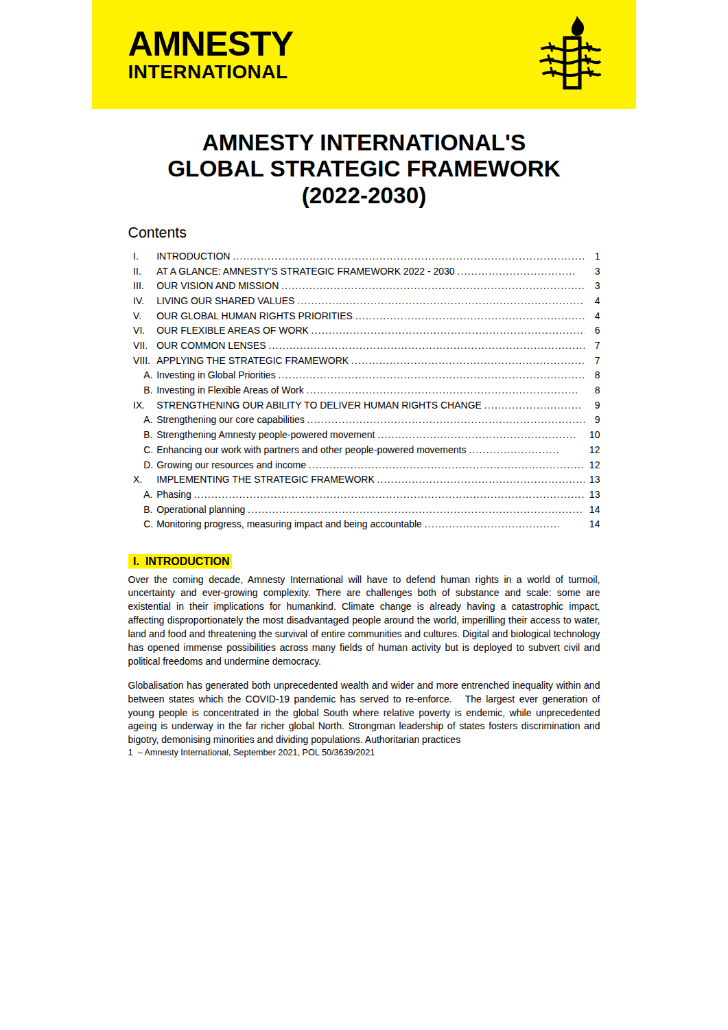AMNESTY INTERNATIONAL
AMNESTY INTERNATIONAL'S
GLOBAL STRATEGIC FRAMEWORK
(2022-2030)
Contents
I. INTRODUCTION .................................................................................................................. 1
II. AT A GLANCE: AMNESTY'S STRATEGIC FRAMEWORK 2022 - 2030 .................................. 3
III. OUR VISION AND MISSION ............................................................................................... 3
IV. LIVING OUR SHARED VALUES ......................................................................................... 4
V. OUR GLOBAL HUMAN RIGHTS PRIORITIES ..................................................................... 4
VI. OUR FLEXIBLE AREAS OF WORK .................................................................................... 6
VII. OUR COMMON LENSES .................................................................................................. 7
VIII. APPLYING THE STRATEGIC FRAMEWORK ..................................................................... 7
A. Investing in Global Priorities ......................................................................................... 8
B. Investing in Flexible Areas of Work .............................................................................. 8
IX. STRENGTHENING OUR ABILITY TO DELIVER HUMAN RIGHTS CHANGE ............................ 9
A. Strengthening our core capabilities .................................................................................. 9
B. Strengthening Amnesty people-powered movement ......................................................... 10
C. Enhancing our work with partners and other people-powered movements .......................... 12
D. Growing our resources and income ................................................................................. 12
X. IMPLEMENTING THE STRATEGIC FRAMEWORK ............................................................ 13
A. Phasing .................................................................................................................... 13
B. Operational planning ................................................................................................ 14
C. Monitoring progress, measuring impact and being accountable ....................................... 14
I. INTRODUCTION
Over the coming decade, Amnesty International will have to defend human rights in a world of turmoil, uncertainty and ever-growing complexity. There are challenges both of substance and scale: some are existential in their implications for humankind. Climate change is already having a catastrophic impact, affecting disproportionately the most disadvantaged people around the world, imperilling their access to water, land and food and threatening the survival of entire communities and cultures. Digital and biological technology has opened immense possibilities across many fields of human activity but is deployed to subvert civil and political freedoms and undermine democracy.
Globalisation has generated both unprecedented wealth and wider and more entrenched inequality within and between states which the COVID-19 pandemic has served to re-enforce. The largest ever generation of young people is concentrated in the global South where relative poverty is endemic, while unprecedented ageing is underway in the far richer global North. Strongman leadership of states fosters discrimination and bigotry, demonising minorities and dividing populations. Authoritarian practices
1 – Amnesty International, September 2021, POL 50/3639/2021